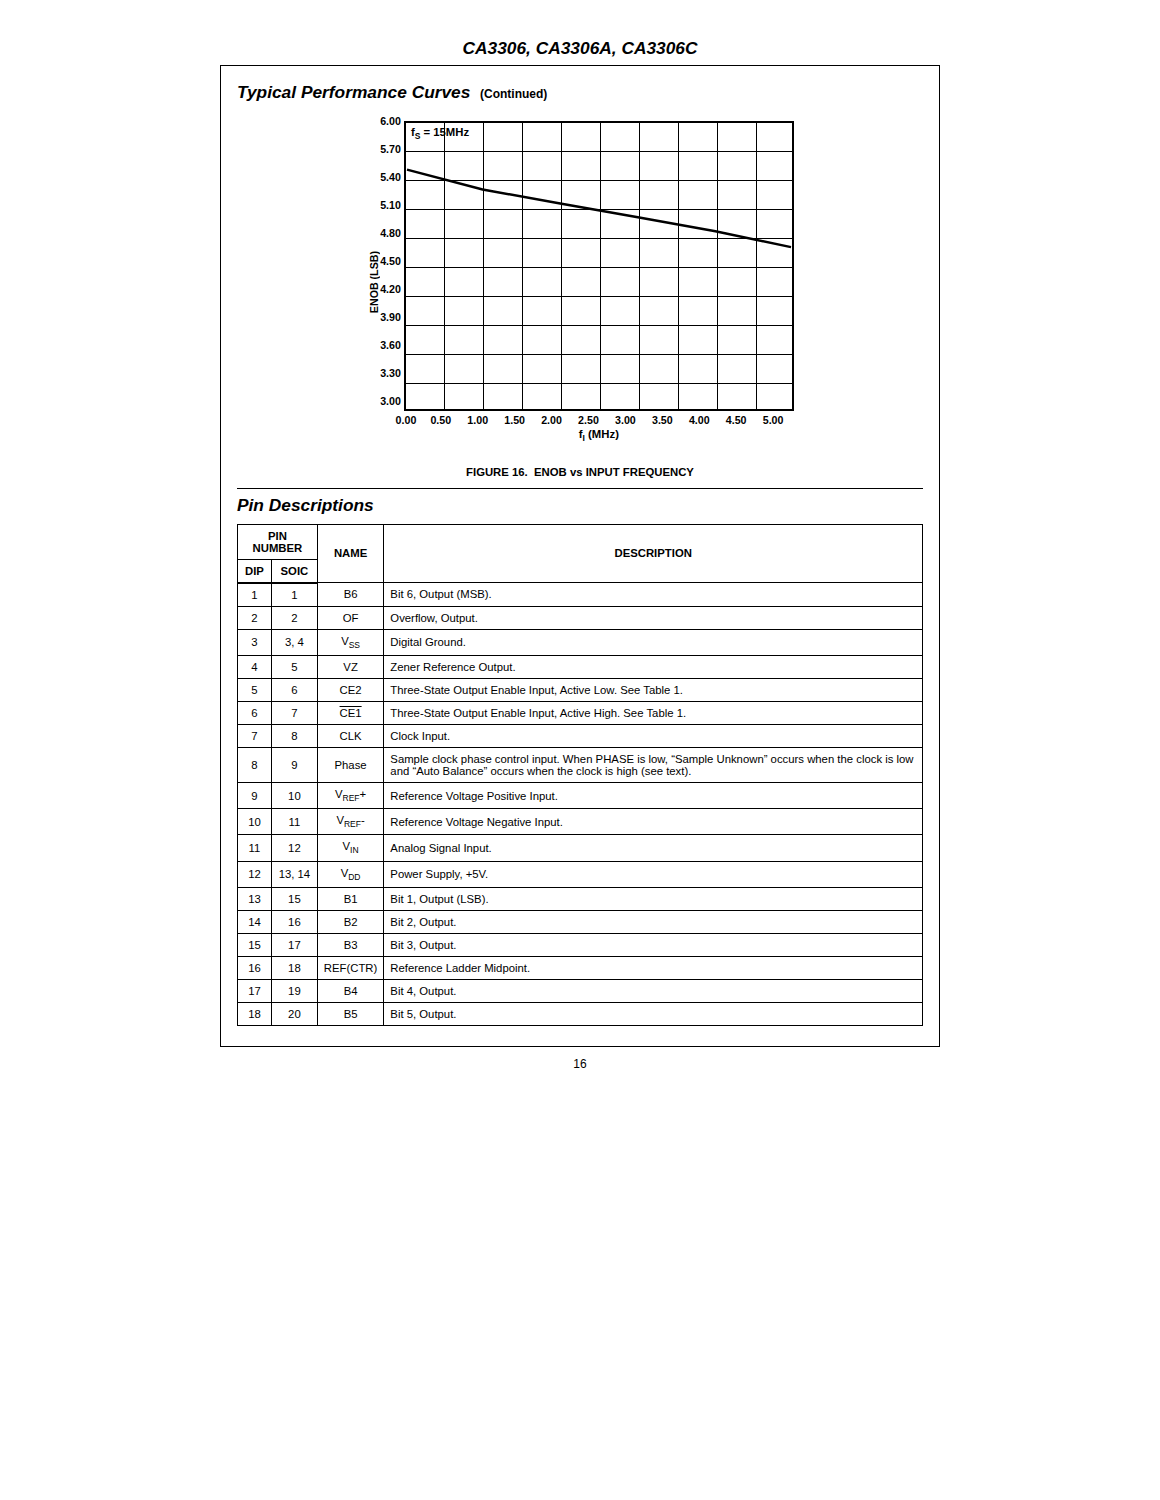CA3306, CA3306A, CA3306C
Typical Performance Curves (Continued)
ENOB (LSB)
6.00 5.70 5.40 5.10 4.80 4.50 4.20 3.90 3.60 3.30 3.00
fS = 15MHz
0.000.501.001.502.002.503.003.504.004.505.00
fI (MHz)
FIGURE 16. ENOB vs INPUT FREQUENCY
Pin Descriptions
| PIN NUMBER | NAME | DESCRIPTION |
| --- | --- | --- |
| DIP | SOIC |
| 1 | 1 | B6 | Bit 6, Output (MSB). |
| 2 | 2 | OF | Overflow, Output. |
| 3 | 3, 4 | V SS | Digital Ground. |
| 4 | 5 | VZ | Zener Reference Output. |
| 5 | 6 | CE2 | Three-State Output Enable Input, Active Low. See Table 1. |
| 6 | 7 | CE1 | Three-State Output Enable Input, Active High. See Table 1. |
| 7 | 8 | CLK | Clock Input. |
| 8 | 9 | Phase | Sample clock phase control input. When PHASE is low, “Sample Unknown” occurs when the clock is low and “Auto Balance” occurs when the clock is high (see text). |
| 9 | 10 | V REF + | Reference Voltage Positive Input. |
| 10 | 11 | V REF - | Reference Voltage Negative Input. |
| 11 | 12 | V IN | Analog Signal Input. |
| 12 | 13, 14 | V DD | Power Supply, +5V. |
| 13 | 15 | B1 | Bit 1, Output (LSB). |
| 14 | 16 | B2 | Bit 2, Output. |
| 15 | 17 | B3 | Bit 3, Output. |
| 16 | 18 | REF(CTR) | Reference Ladder Midpoint. |
| 17 | 19 | B4 | Bit 4, Output. |
| 18 | 20 | B5 | Bit 5, Output. |
16